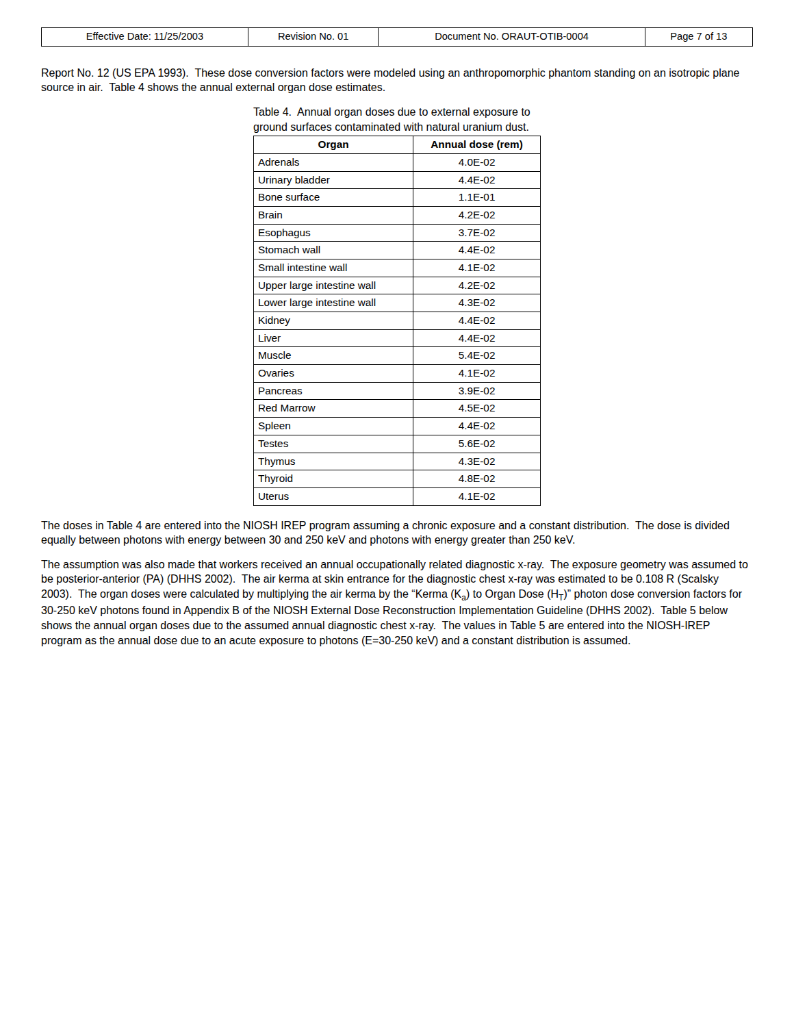| Effective Date: 11/25/2003 | Revision No. 01 | Document No. ORAUT-OTIB-0004 | Page 7 of 13 |
Report No. 12 (US EPA 1993). These dose conversion factors were modeled using an anthropomorphic phantom standing on an isotropic plane source in air. Table 4 shows the annual external organ dose estimates.
Table 4. Annual organ doses due to external exposure to ground surfaces contaminated with natural uranium dust.
| Organ | Annual dose (rem) |
| --- | --- |
| Adrenals | 4.0E-02 |
| Urinary bladder | 4.4E-02 |
| Bone surface | 1.1E-01 |
| Brain | 4.2E-02 |
| Esophagus | 3.7E-02 |
| Stomach wall | 4.4E-02 |
| Small intestine wall | 4.1E-02 |
| Upper large intestine wall | 4.2E-02 |
| Lower large intestine wall | 4.3E-02 |
| Kidney | 4.4E-02 |
| Liver | 4.4E-02 |
| Muscle | 5.4E-02 |
| Ovaries | 4.1E-02 |
| Pancreas | 3.9E-02 |
| Red Marrow | 4.5E-02 |
| Spleen | 4.4E-02 |
| Testes | 5.6E-02 |
| Thymus | 4.3E-02 |
| Thyroid | 4.8E-02 |
| Uterus | 4.1E-02 |
The doses in Table 4 are entered into the NIOSH IREP program assuming a chronic exposure and a constant distribution. The dose is divided equally between photons with energy between 30 and 250 keV and photons with energy greater than 250 keV.
The assumption was also made that workers received an annual occupationally related diagnostic x-ray. The exposure geometry was assumed to be posterior-anterior (PA) (DHHS 2002). The air kerma at skin entrance for the diagnostic chest x-ray was estimated to be 0.108 R (Scalsky 2003). The organ doses were calculated by multiplying the air kerma by the “Kerma (Ka) to Organ Dose (HT)” photon dose conversion factors for 30-250 keV photons found in Appendix B of the NIOSH External Dose Reconstruction Implementation Guideline (DHHS 2002). Table 5 below shows the annual organ doses due to the assumed annual diagnostic chest x-ray. The values in Table 5 are entered into the NIOSH-IREP program as the annual dose due to an acute exposure to photons (E=30-250 keV) and a constant distribution is assumed.